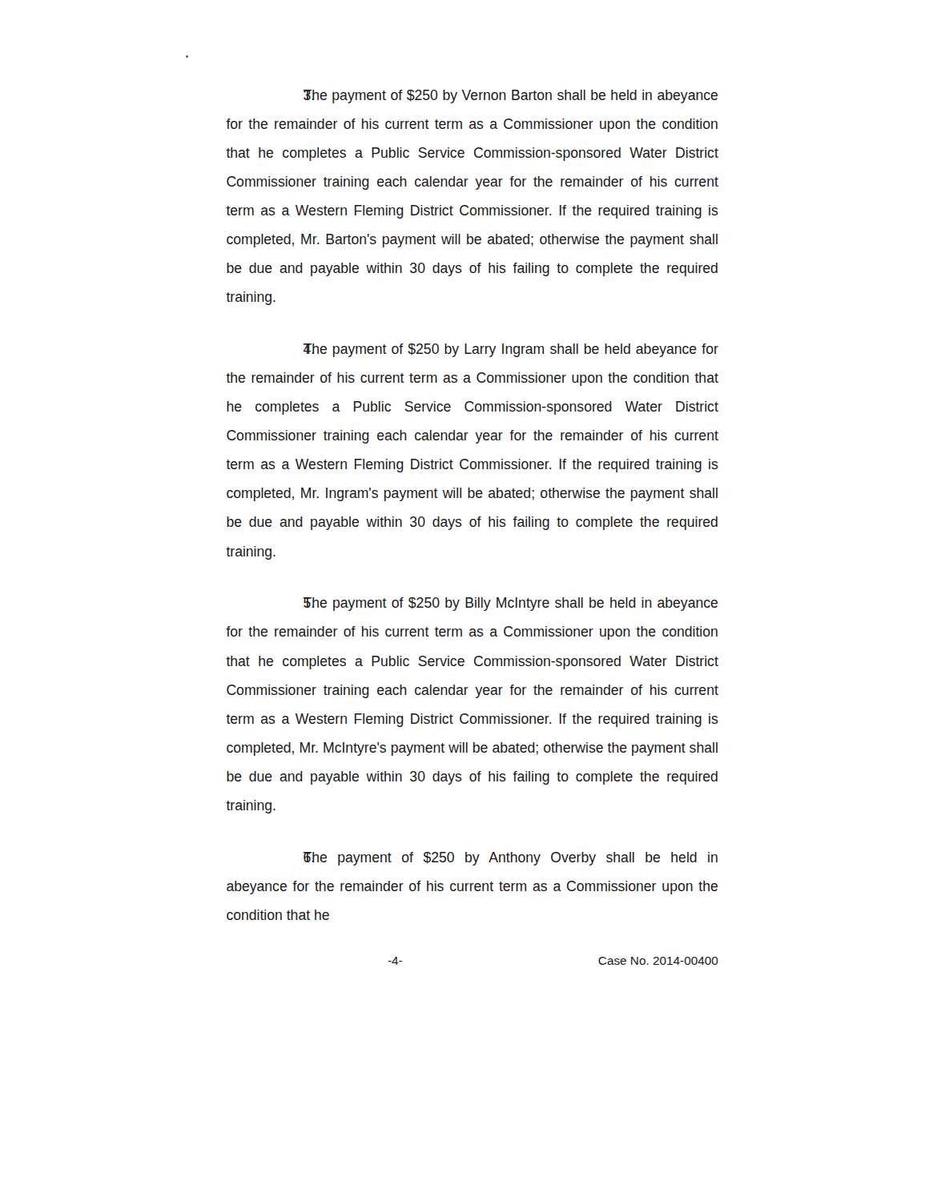3. The payment of $250 by Vernon Barton shall be held in abeyance for the remainder of his current term as a Commissioner upon the condition that he completes a Public Service Commission-sponsored Water District Commissioner training each calendar year for the remainder of his current term as a Western Fleming District Commissioner. If the required training is completed, Mr. Barton's payment will be abated; otherwise the payment shall be due and payable within 30 days of his failing to complete the required training.
4. The payment of $250 by Larry Ingram shall be held abeyance for the remainder of his current term as a Commissioner upon the condition that he completes a Public Service Commission-sponsored Water District Commissioner training each calendar year for the remainder of his current term as a Western Fleming District Commissioner. If the required training is completed, Mr. Ingram's payment will be abated; otherwise the payment shall be due and payable within 30 days of his failing to complete the required training.
5. The payment of $250 by Billy McIntyre shall be held in abeyance for the remainder of his current term as a Commissioner upon the condition that he completes a Public Service Commission-sponsored Water District Commissioner training each calendar year for the remainder of his current term as a Western Fleming District Commissioner. If the required training is completed, Mr. McIntyre's payment will be abated; otherwise the payment shall be due and payable within 30 days of his failing to complete the required training.
6. The payment of $250 by Anthony Overby shall be held in abeyance for the remainder of his current term as a Commissioner upon the condition that he
-4- Case No. 2014-00400